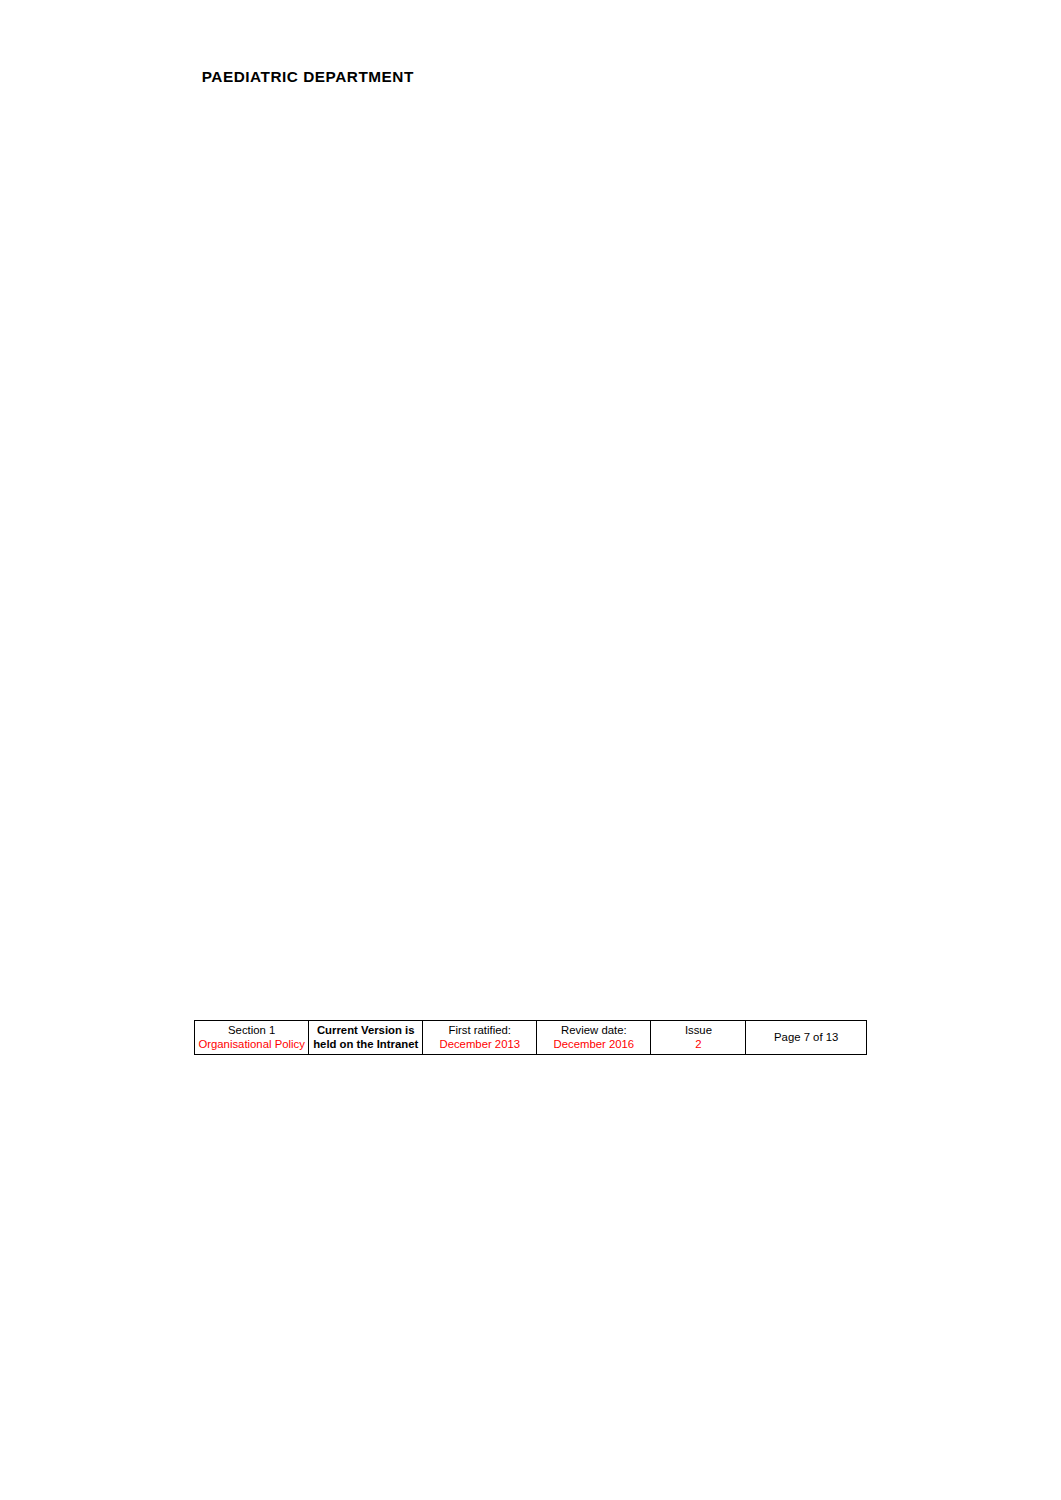PAEDIATRIC DEPARTMENT
| Section 1 Organisational Policy | Current Version is held on the Intranet | First ratified: December 2013 | Review date: December 2016 | Issue 2 | Page 7 of 13 |